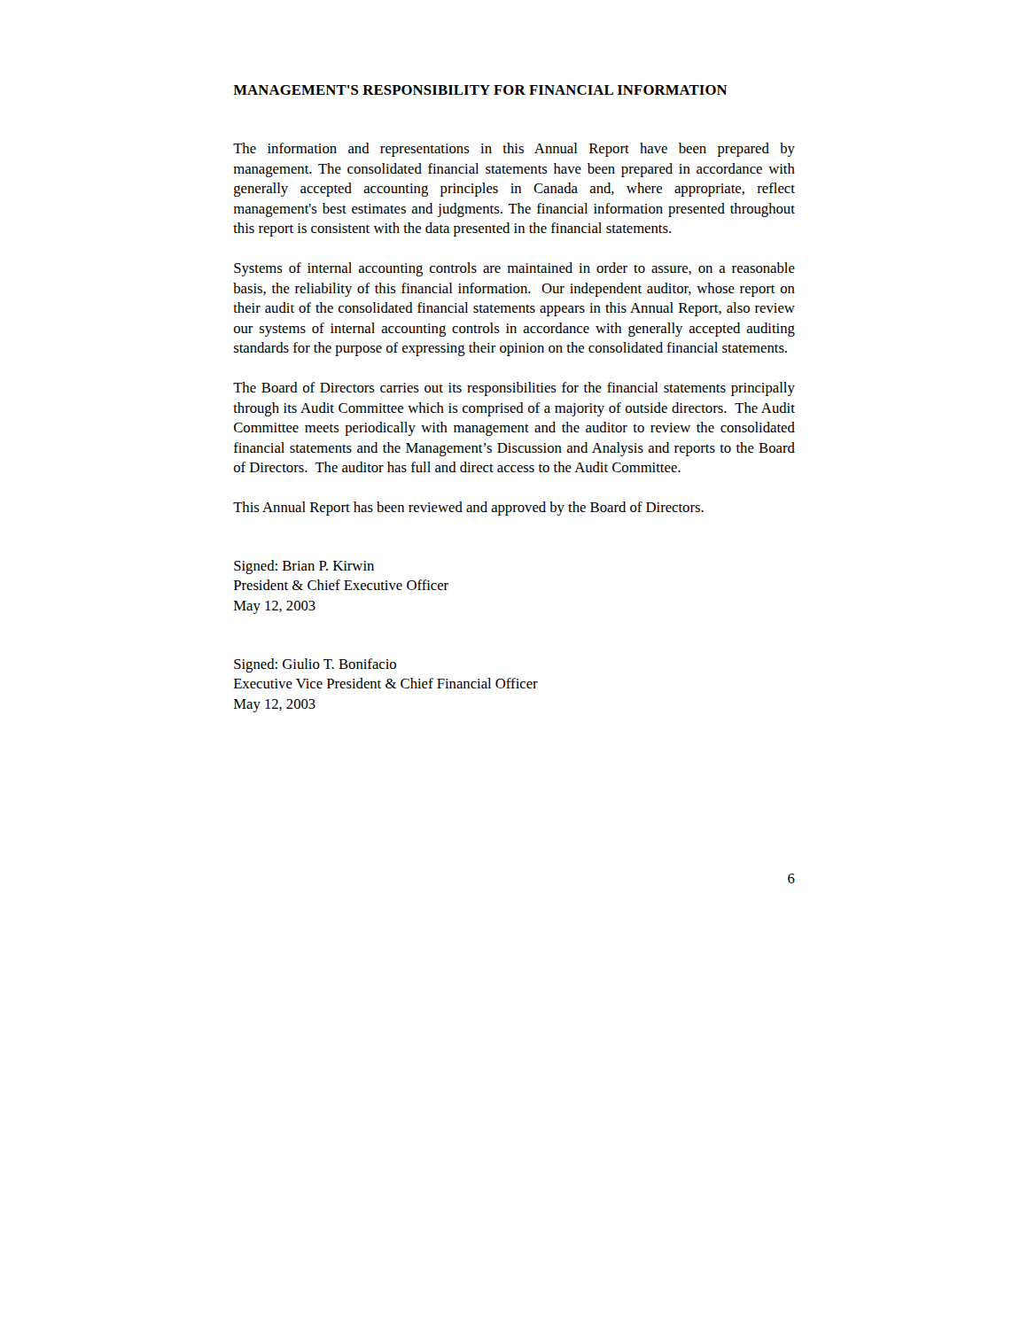MANAGEMENT'S RESPONSIBILITY FOR FINANCIAL INFORMATION
The information and representations in this Annual Report have been prepared by management. The consolidated financial statements have been prepared in accordance with generally accepted accounting principles in Canada and, where appropriate, reflect management's best estimates and judgments. The financial information presented throughout this report is consistent with the data presented in the financial statements.
Systems of internal accounting controls are maintained in order to assure, on a reasonable basis, the reliability of this financial information. Our independent auditor, whose report on their audit of the consolidated financial statements appears in this Annual Report, also review our systems of internal accounting controls in accordance with generally accepted auditing standards for the purpose of expressing their opinion on the consolidated financial statements.
The Board of Directors carries out its responsibilities for the financial statements principally through its Audit Committee which is comprised of a majority of outside directors. The Audit Committee meets periodically with management and the auditor to review the consolidated financial statements and the Management’s Discussion and Analysis and reports to the Board of Directors. The auditor has full and direct access to the Audit Committee.
This Annual Report has been reviewed and approved by the Board of Directors.
Signed: Brian P. Kirwin
President & Chief Executive Officer
May 12, 2003
Signed: Giulio T. Bonifacio
Executive Vice President & Chief Financial Officer
May 12, 2003
6